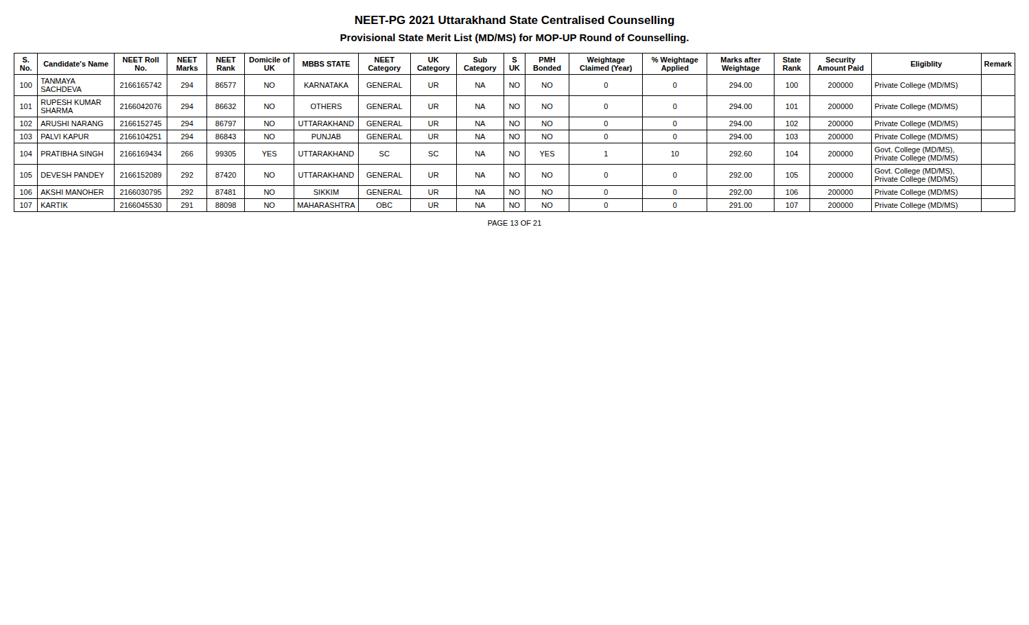NEET-PG 2021 Uttarakhand State Centralised Counselling
Provisional State Merit List (MD/MS) for MOP-UP Round of Counselling.
| S. No. | Candidate's Name | NEET Roll No. | NEET Marks | NEET Rank | Domicile of UK | MBBS STATE | NEET Category | UK Category | Sub Category | S UK | PMH Bonded | Weightage Claimed (Year) | % Weightage Applied | Marks after Weightage | State Rank | Security Amount Paid | Eligiblity | Remark |
| --- | --- | --- | --- | --- | --- | --- | --- | --- | --- | --- | --- | --- | --- | --- | --- | --- | --- | --- |
| 100 | TANMAYA SACHDEVA | 2166165742 | 294 | 86577 | NO | KARNATAKA | GENERAL | UR | NA | NO | NO | 0 | 0 | 294.00 | 100 | 200000 | Private College (MD/MS) | |
| 101 | RUPESH KUMAR SHARMA | 2166042076 | 294 | 86632 | NO | OTHERS | GENERAL | UR | NA | NO | NO | 0 | 0 | 294.00 | 101 | 200000 | Private College (MD/MS) | |
| 102 | ARUSHI NARANG | 2166152745 | 294 | 86797 | NO | UTTARAKHAND | GENERAL | UR | NA | NO | NO | 0 | 0 | 294.00 | 102 | 200000 | Private College (MD/MS) | |
| 103 | PALVI KAPUR | 2166104251 | 294 | 86843 | NO | PUNJAB | GENERAL | UR | NA | NO | NO | 0 | 0 | 294.00 | 103 | 200000 | Private College (MD/MS) | |
| 104 | PRATIBHA SINGH | 2166169434 | 266 | 99305 | YES | UTTARAKHAND | SC | SC | NA | NO | YES | 1 | 10 | 292.60 | 104 | 200000 | Govt. College (MD/MS), Private College (MD/MS) | |
| 105 | DEVESH PANDEY | 2166152089 | 292 | 87420 | NO | UTTARAKHAND | GENERAL | UR | NA | NO | NO | 0 | 0 | 292.00 | 105 | 200000 | Govt. College (MD/MS), Private College (MD/MS) | |
| 106 | AKSHI MANOHER | 2166030795 | 292 | 87481 | NO | SIKKIM | GENERAL | UR | NA | NO | NO | 0 | 0 | 292.00 | 106 | 200000 | Private College (MD/MS) | |
| 107 | KARTIK | 2166045530 | 291 | 88098 | NO | MAHARASHTRA | OBC | UR | NA | NO | NO | 0 | 0 | 291.00 | 107 | 200000 | Private College (MD/MS) | |
PAGE 13 OF 21